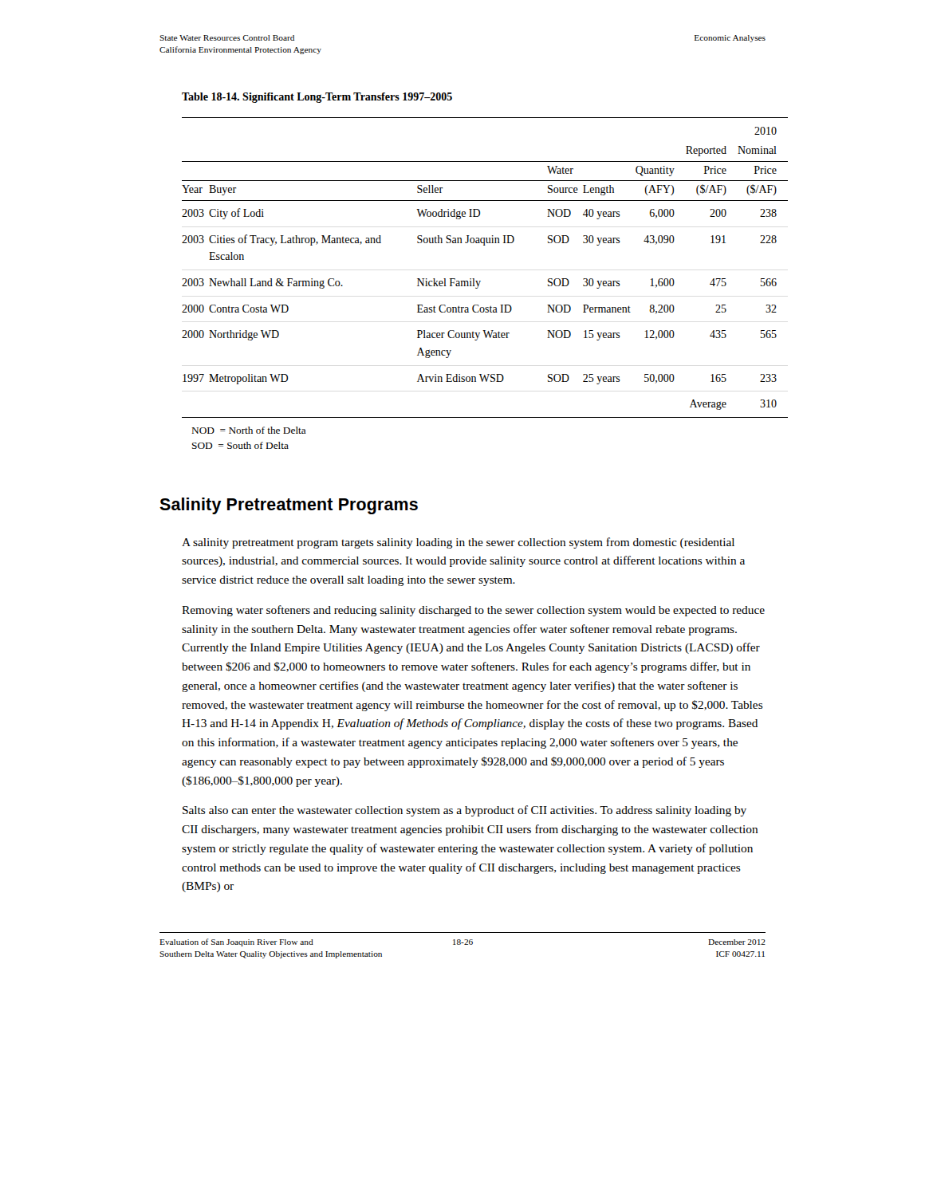State Water Resources Control Board
California Environmental Protection Agency
Economic Analyses
Table 18-14. Significant Long-Term Transfers 1997–2005
| | | | | | | | 2010 |
| --- | --- | --- | --- | --- | --- | --- | --- |
| | | | | | | Reported | Nominal |
| | | | Water | | Quantity | Price | Price |
| Year | Buyer | Seller | Source | Length | (AFY) | ($/AF) | ($/AF) |
| 2003 | City of Lodi | Woodridge ID | NOD | 40 years | 6,000 | 200 | 238 |
| 2003 | Cities of Tracy, Lathrop, Manteca, and Escalon | South San Joaquin ID | SOD | 30 years | 43,090 | 191 | 228 |
| 2003 | Newhall Land & Farming Co. | Nickel Family | SOD | 30 years | 1,600 | 475 | 566 |
| 2000 | Contra Costa WD | East Contra Costa ID | NOD | Permanent | 8,200 | 25 | 32 |
| 2000 | Northridge WD | Placer County Water Agency | NOD | 15 years | 12,000 | 435 | 565 |
| 1997 | Metropolitan WD | Arvin Edison WSD | SOD | 25 years | 50,000 | 165 | 233 |
| | Average | 310 |
NOD = North of the Delta
SOD = South of Delta
Salinity Pretreatment Programs
A salinity pretreatment program targets salinity loading in the sewer collection system from domestic (residential sources), industrial, and commercial sources. It would provide salinity source control at different locations within a service district reduce the overall salt loading into the sewer system.
Removing water softeners and reducing salinity discharged to the sewer collection system would be expected to reduce salinity in the southern Delta. Many wastewater treatment agencies offer water softener removal rebate programs. Currently the Inland Empire Utilities Agency (IEUA) and the Los Angeles County Sanitation Districts (LACSD) offer between $206 and $2,000 to homeowners to remove water softeners. Rules for each agency’s programs differ, but in general, once a homeowner certifies (and the wastewater treatment agency later verifies) that the water softener is removed, the wastewater treatment agency will reimburse the homeowner for the cost of removal, up to $2,000. Tables H-13 and H-14 in Appendix H, Evaluation of Methods of Compliance, display the costs of these two programs. Based on this information, if a wastewater treatment agency anticipates replacing 2,000 water softeners over 5 years, the agency can reasonably expect to pay between approximately $928,000 and $9,000,000 over a period of 5 years ($186,000–$1,800,000 per year).
Salts also can enter the wastewater collection system as a byproduct of CII activities. To address salinity loading by CII dischargers, many wastewater treatment agencies prohibit CII users from discharging to the wastewater collection system or strictly regulate the quality of wastewater entering the wastewater collection system. A variety of pollution control methods can be used to improve the water quality of CII dischargers, including best management practices (BMPs) or
Evaluation of San Joaquin River Flow and
Southern Delta Water Quality Objectives and Implementation
18-26
December 2012
ICF 00427.11